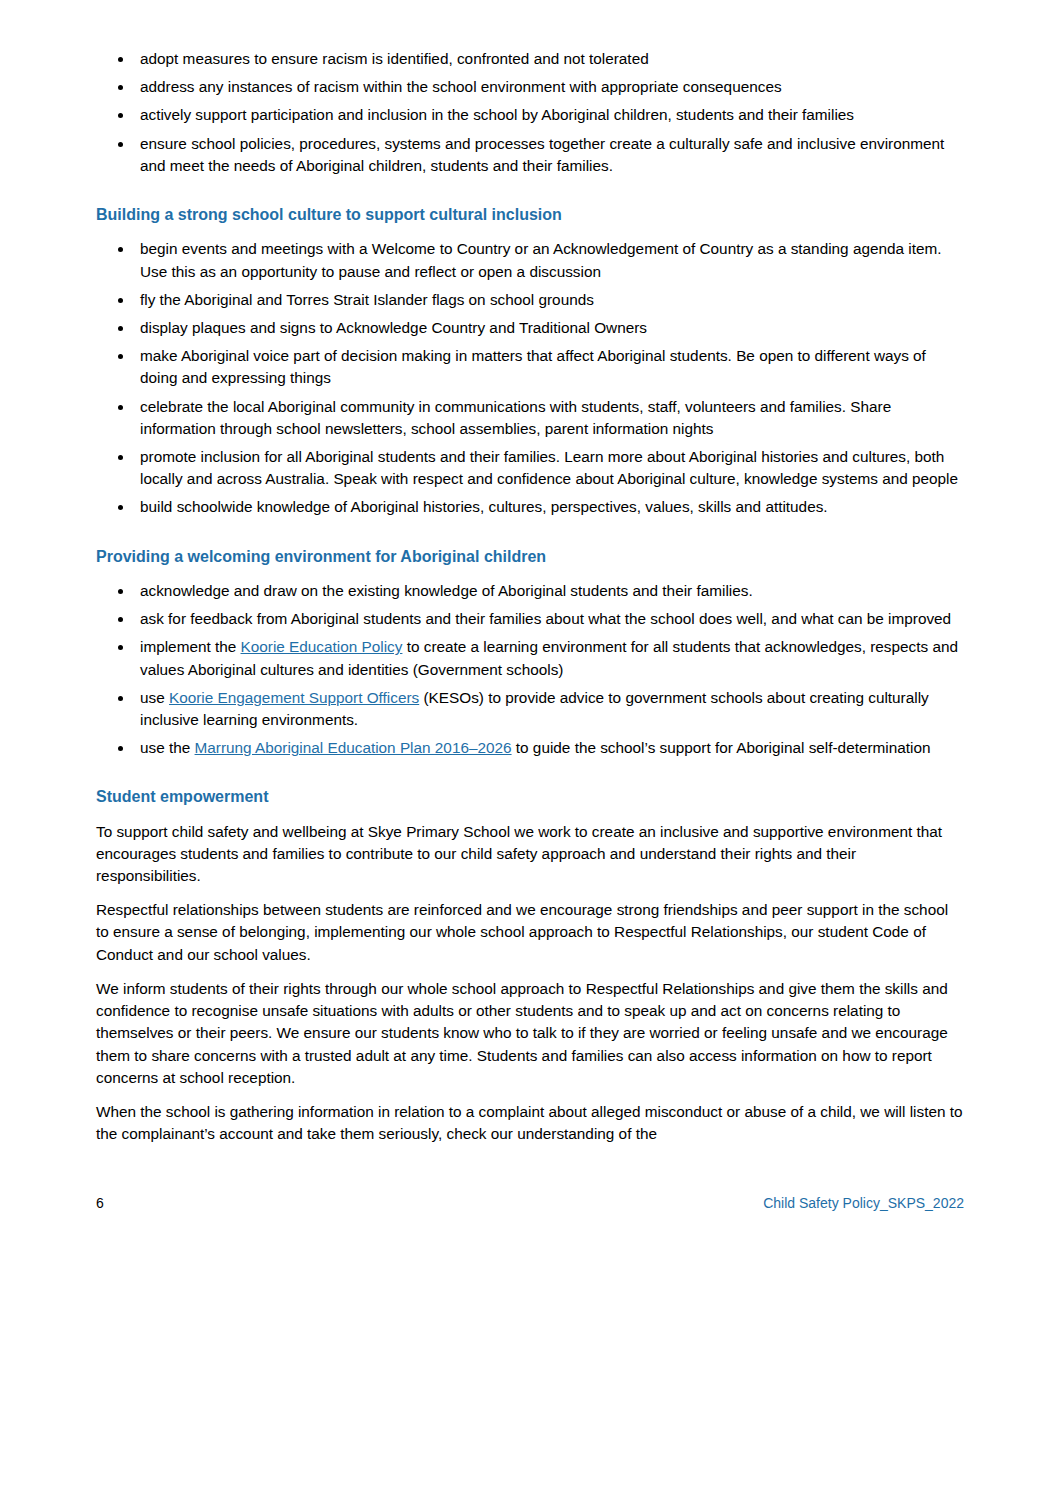adopt measures to ensure racism is identified, confronted and not tolerated
address any instances of racism within the school environment with appropriate consequences
actively support participation and inclusion in the school by Aboriginal children, students and their families
ensure school policies, procedures, systems and processes together create a culturally safe and inclusive environment and meet the needs of Aboriginal children, students and their families.
Building a strong school culture to support cultural inclusion
begin events and meetings with a Welcome to Country or an Acknowledgement of Country as a standing agenda item. Use this as an opportunity to pause and reflect or open a discussion
fly the Aboriginal and Torres Strait Islander flags on school grounds
display plaques and signs to Acknowledge Country and Traditional Owners
make Aboriginal voice part of decision making in matters that affect Aboriginal students. Be open to different ways of doing and expressing things
celebrate the local Aboriginal community in communications with students, staff, volunteers and families. Share information through school newsletters, school assemblies, parent information nights
promote inclusion for all Aboriginal students and their families. Learn more about Aboriginal histories and cultures, both locally and across Australia. Speak with respect and confidence about Aboriginal culture, knowledge systems and people
build schoolwide knowledge of Aboriginal histories, cultures, perspectives, values, skills and attitudes.
Providing a welcoming environment for Aboriginal children
acknowledge and draw on the existing knowledge of Aboriginal students and their families.
ask for feedback from Aboriginal students and their families about what the school does well, and what can be improved
implement the Koorie Education Policy to create a learning environment for all students that acknowledges, respects and values Aboriginal cultures and identities (Government schools)
use Koorie Engagement Support Officers (KESOs) to provide advice to government schools about creating culturally inclusive learning environments.
use the Marrung Aboriginal Education Plan 2016–2026 to guide the school’s support for Aboriginal self-determination
Student empowerment
To support child safety and wellbeing at Skye Primary School we work to create an inclusive and supportive environment that encourages students and families to contribute to our child safety approach and understand their rights and their responsibilities.
Respectful relationships between students are reinforced and we encourage strong friendships and peer support in the school to ensure a sense of belonging, implementing our whole school approach to Respectful Relationships, our student Code of Conduct and our school values.
We inform students of their rights through our whole school approach to Respectful Relationships and give them the skills and confidence to recognise unsafe situations with adults or other students and to speak up and act on concerns relating to themselves or their peers. We ensure our students know who to talk to if they are worried or feeling unsafe and we encourage them to share concerns with a trusted adult at any time. Students and families can also access information on how to report concerns at school reception.
When the school is gathering information in relation to a complaint about alleged misconduct or abuse of a child, we will listen to the complainant’s account and take them seriously, check our understanding of the
6 Child Safety Policy_SKPS_2022